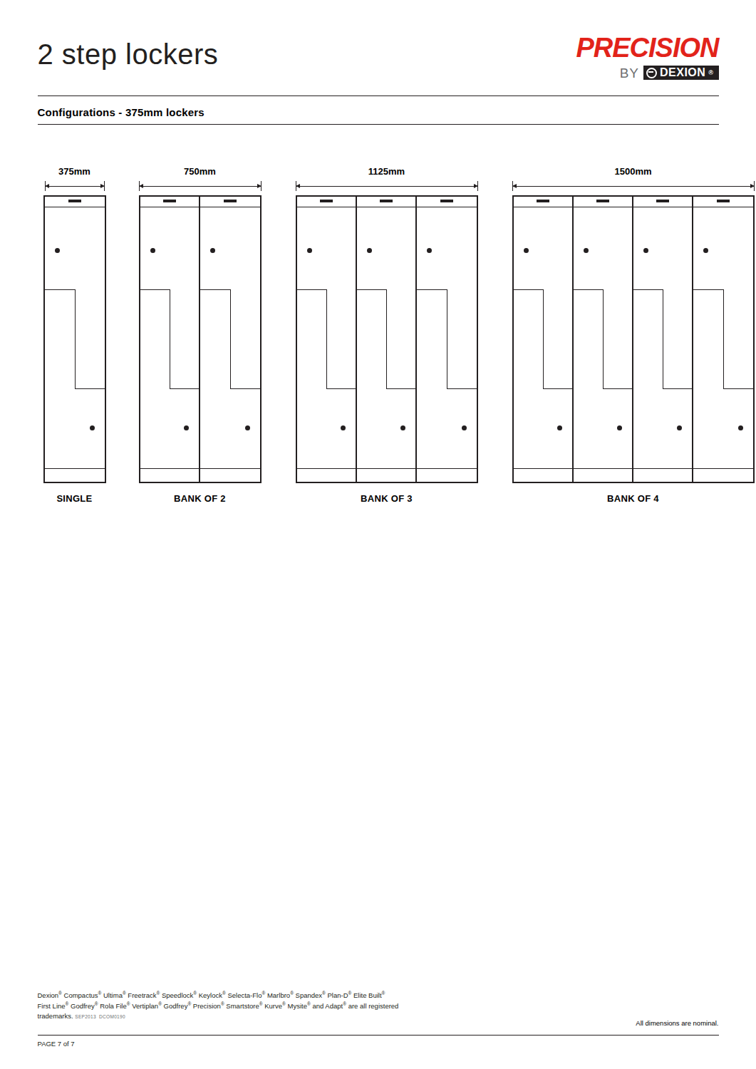2 step lockers
PRECISION
BY DEXION®
Configurations - 375mm lockers
375mm
SINGLE
750mm
BANK OF 2
1125mm
BANK OF 3
1500mm
BANK OF 4
Dexion® Compactus® Ultima® Freetrack® Speedlock® Keylock® Selecta-Flo® Marlbro® Spandex® Plan-D® Elite Built®
First Line® Godfrey® Rola File® Vertiplan® Godfrey® Precision® Smartstore® Kurve® Mysite® and Adapt® are all registered
trademarks. SEP2013 DCOM0190
All dimensions are nominal.
PAGE 7 of 7